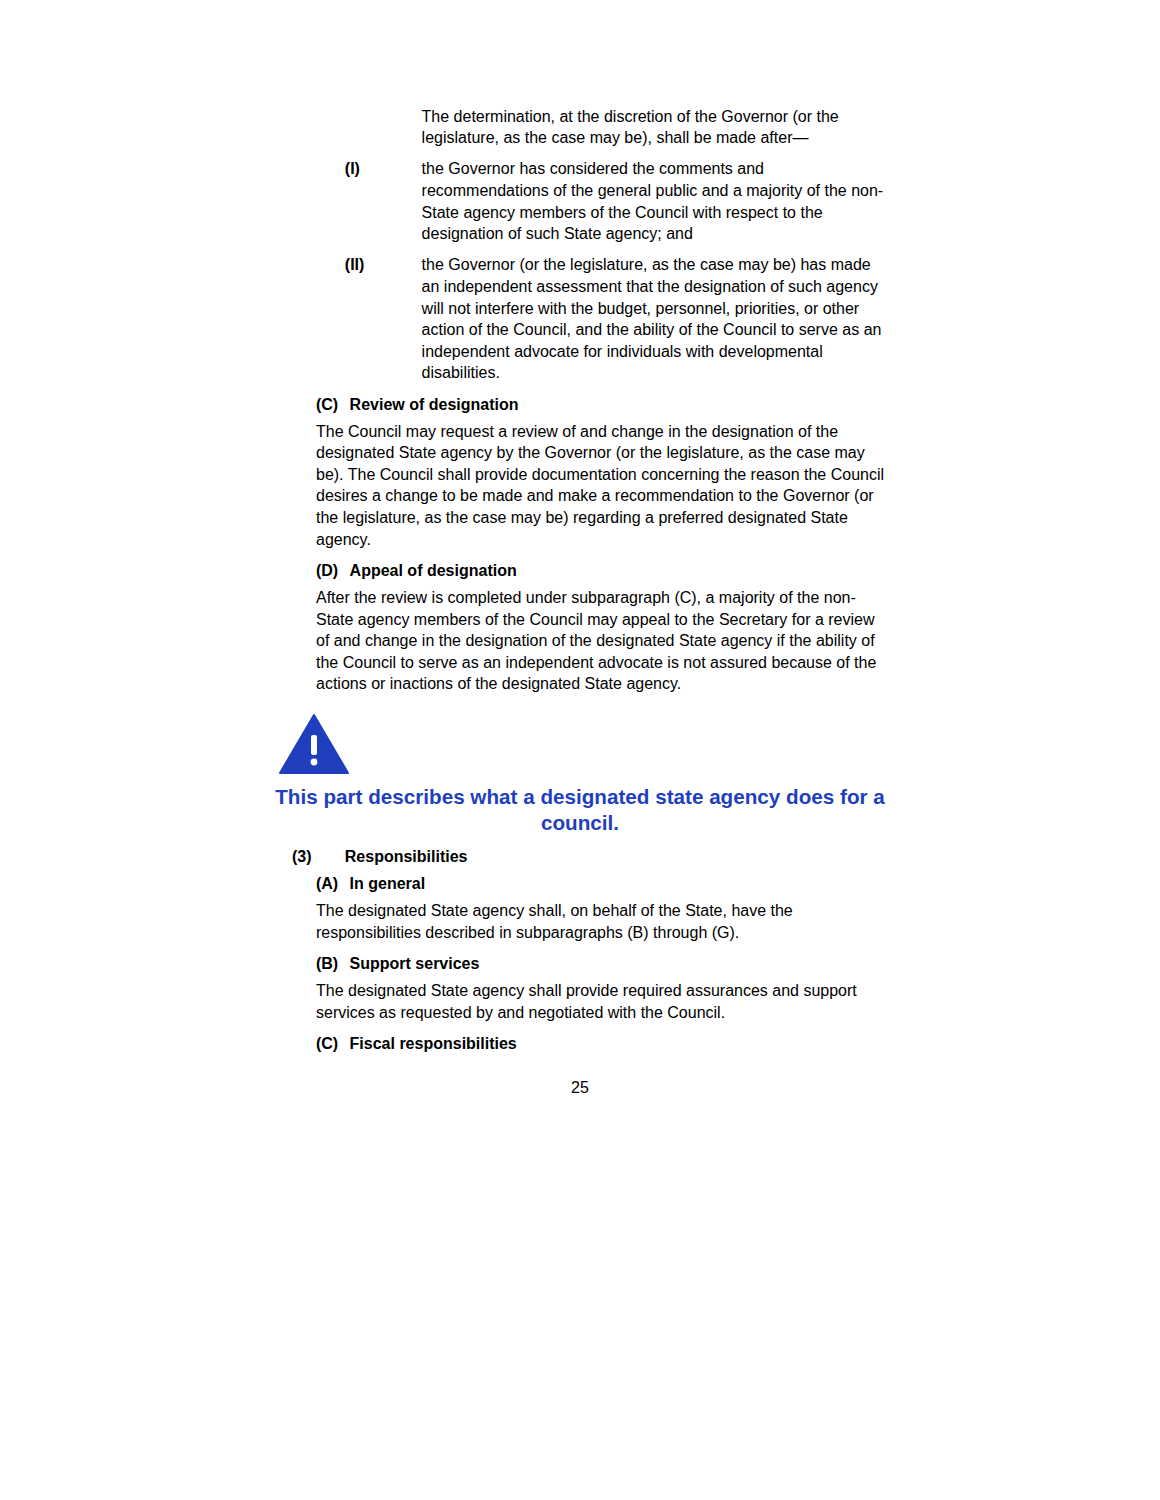The determination, at the discretion of the Governor (or the legislature, as the case may be), shall be made after—
(I)
the Governor has considered the comments and recommendations of the general public and a majority of the non-State agency members of the Council with respect to the designation of such State agency; and
(II)
the Governor (or the legislature, as the case may be) has made an independent assessment that the designation of such agency will not interfere with the budget, personnel, priorities, or other action of the Council, and the ability of the Council to serve as an independent advocate for individuals with developmental disabilities.
(C) Review of designation
The Council may request a review of and change in the designation of the designated State agency by the Governor (or the legislature, as the case may be). The Council shall provide documentation concerning the reason the Council desires a change to be made and make a recommendation to the Governor (or the legislature, as the case may be) regarding a preferred designated State agency.
(D) Appeal of designation
After the review is completed under subparagraph (C), a majority of the non-State agency members of the Council may appeal to the Secretary for a review of and change in the designation of the designated State agency if the ability of the Council to serve as an independent advocate is not assured because of the actions or inactions of the designated State agency.
This part describes what a designated state agency does for a council.
(3) Responsibilities
(A) In general
The designated State agency shall, on behalf of the State, have the responsibilities described in subparagraphs (B) through (G).
(B) Support services
The designated State agency shall provide required assurances and support services as requested by and negotiated with the Council.
(C) Fiscal responsibilities
25